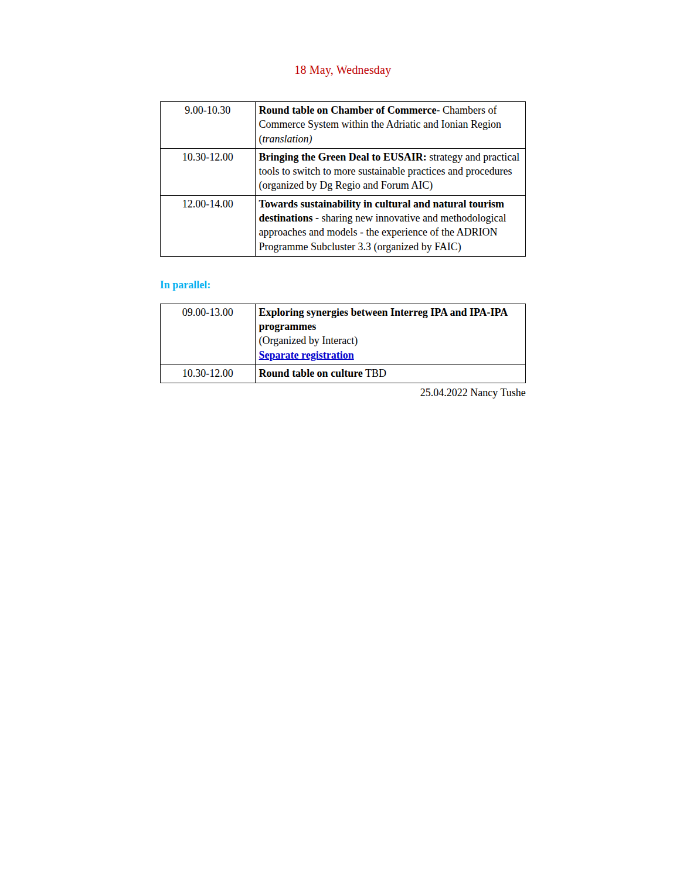18 May, Wednesday
| 9.00-10.30 | Round table on Chamber of Commerce- Chambers of Commerce System within the Adriatic and Ionian Region ( translation) |
| 10.30-12.00 | Bringing the Green Deal to EUSAIR: strategy and practical tools to switch to more sustainable practices and procedures (organized by Dg Regio and Forum AIC) |
| 12.00-14.00 | Towards sustainability in cultural and natural tourism destinations - sharing new innovative and methodological approaches and models - the experience of the ADRION Programme Subcluster 3.3 (organized by FAIC) |
In parallel:
| 09.00-13.00 | Exploring synergies between Interreg IPA and IPA-IPA programmes (Organized by Interact) Separate registration |
| 10.30-12.00 | Round table on culture TBD |
25.04.2022 Nancy Tushe